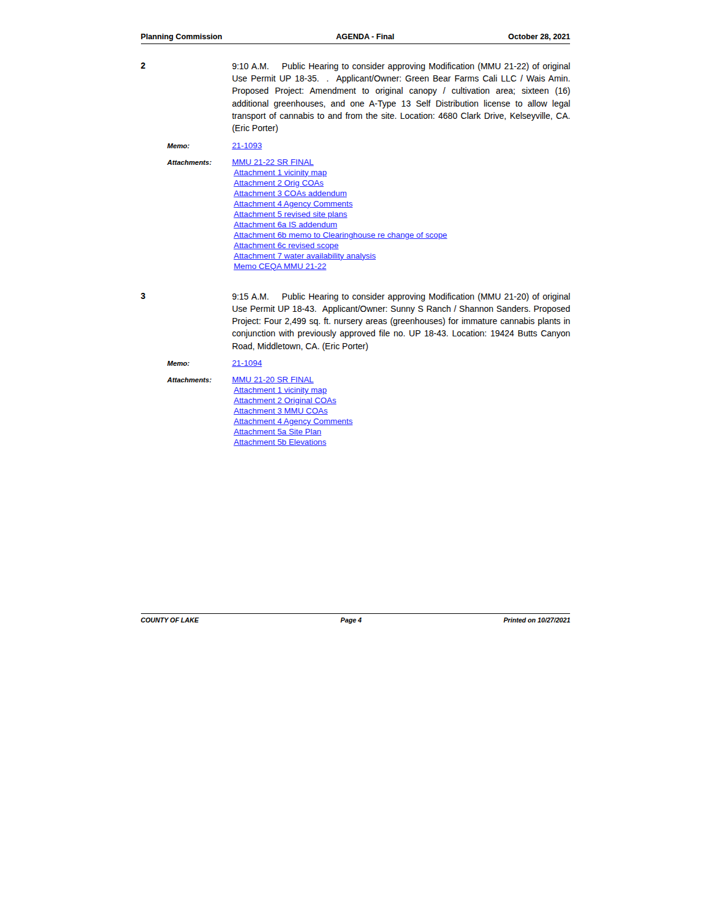Planning Commission
AGENDA - Final
October 28, 2021
2
9:10 A.M. Public Hearing to consider approving Modification (MMU 21-22) of original Use Permit UP 18-35. . Applicant/Owner: Green Bear Farms Cali LLC / Wais Amin. Proposed Project: Amendment to original canopy / cultivation area; sixteen (16) additional greenhouses, and one A-Type 13 Self Distribution license to allow legal transport of cannabis to and from the site. Location: 4680 Clark Drive, Kelseyville, CA. (Eric Porter)
Memo:
21-1093
Attachments:
MMU 21-22 SR FINAL Attachment 1 vicinity map Attachment 2 Orig COAs Attachment 3 COAs addendum Attachment 4 Agency Comments Attachment 5 revised site plans Attachment 6a IS addendum Attachment 6b memo to Clearinghouse re change of scope Attachment 6c revised scope Attachment 7 water availability analysis Memo CEQA MMU 21-22
3
9:15 A.M. Public Hearing to consider approving Modification (MMU 21-20) of original Use Permit UP 18-43. Applicant/Owner: Sunny S Ranch / Shannon Sanders. Proposed Project: Four 2,499 sq. ft. nursery areas (greenhouses) for immature cannabis plants in conjunction with previously approved file no. UP 18-43. Location: 19424 Butts Canyon Road, Middletown, CA. (Eric Porter)
Memo:
21-1094
Attachments:
MMU 21-20 SR FINAL Attachment 1 vicinity map Attachment 2 Original COAs Attachment 3 MMU COAs Attachment 4 Agency Comments Attachment 5a Site Plan Attachment 5b Elevations
COUNTY OF LAKE
Page 4
Printed on 10/27/2021